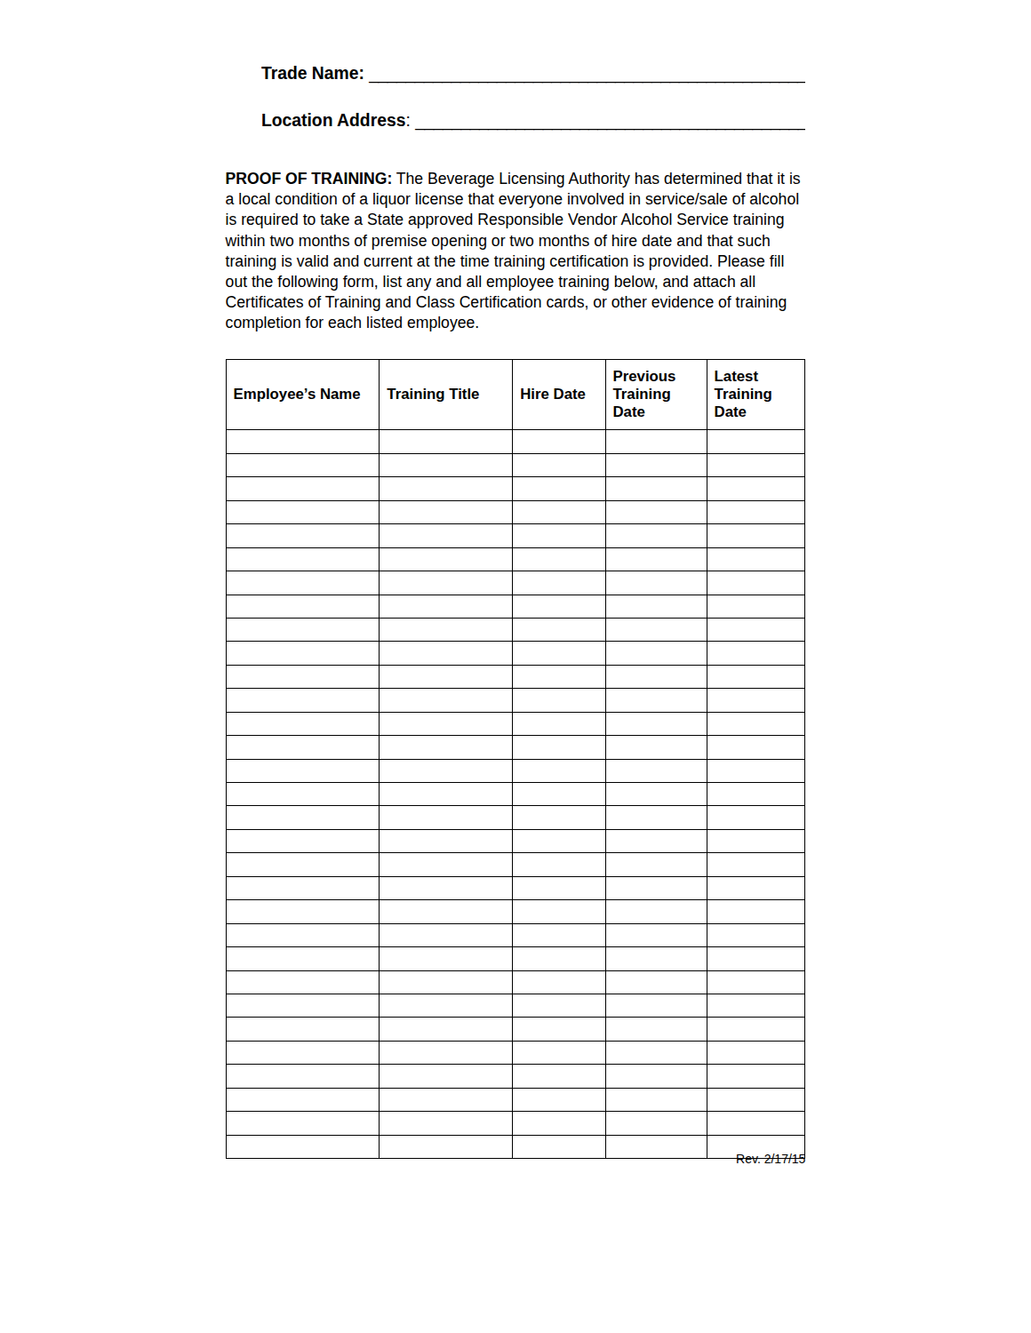Trade Name: _______________________________________________________________
Location Address: _______________________________________________________
PROOF OF TRAINING: The Beverage Licensing Authority has determined that it is a local condition of a liquor license that everyone involved in service/sale of alcohol is required to take a State approved Responsible Vendor Alcohol Service training within two months of premise opening or two months of hire date and that such training is valid and current at the time training certification is provided. Please fill out the following form, list any and all employee training below, and attach all Certificates of Training and Class Certification cards, or other evidence of training completion for each listed employee.
| Employee’s Name | Training Title | Hire Date | Previous Training Date | Latest Training Date |
| --- | --- | --- | --- | --- |
Rev. 2/17/15